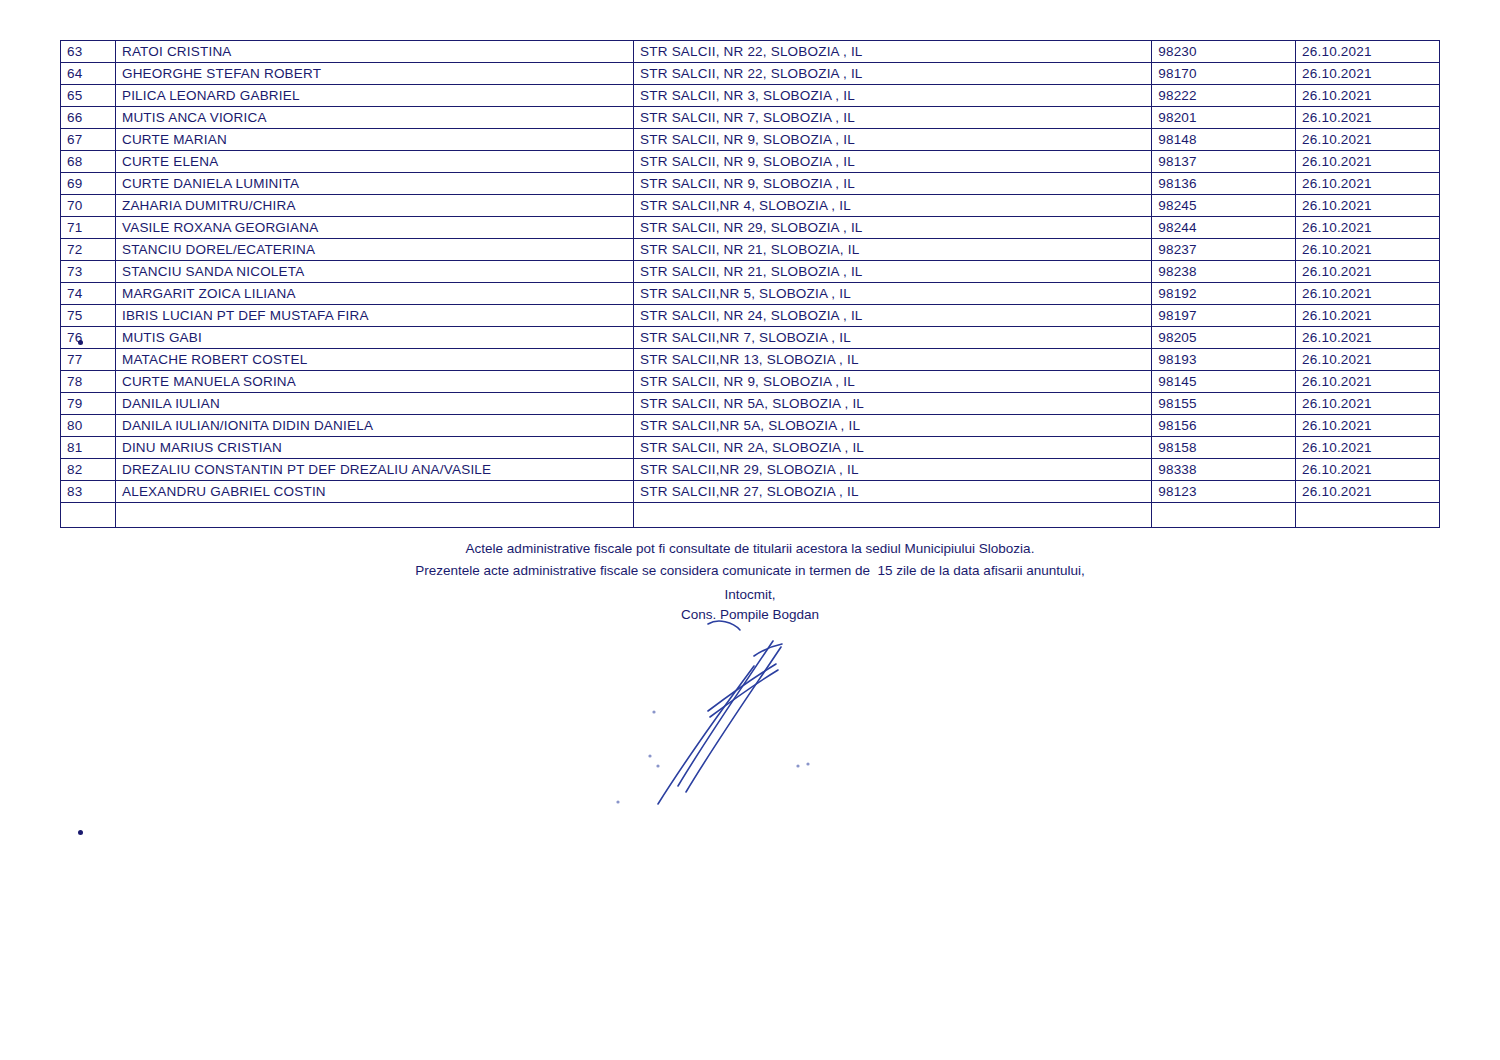| 63 | RATOI CRISTINA | STR SALCII, NR 22, SLOBOZIA , IL | 98230 | 26.10.2021 |
| 64 | GHEORGHE STEFAN ROBERT | STR SALCII, NR 22, SLOBOZIA , IL | 98170 | 26.10.2021 |
| 65 | PILICA LEONARD GABRIEL | STR SALCII, NR 3, SLOBOZIA , IL | 98222 | 26.10.2021 |
| 66 | MUTIS ANCA VIORICA | STR SALCII, NR 7, SLOBOZIA , IL | 98201 | 26.10.2021 |
| 67 | CURTE MARIAN | STR SALCII, NR 9, SLOBOZIA , IL | 98148 | 26.10.2021 |
| 68 | CURTE ELENA | STR SALCII, NR 9, SLOBOZIA , IL | 98137 | 26.10.2021 |
| 69 | CURTE DANIELA LUMINITA | STR SALCII, NR 9, SLOBOZIA , IL | 98136 | 26.10.2021 |
| 70 | ZAHARIA DUMITRU/CHIRA | STR SALCII,NR 4, SLOBOZIA , IL | 98245 | 26.10.2021 |
| 71 | VASILE ROXANA GEORGIANA | STR SALCII, NR 29, SLOBOZIA , IL | 98244 | 26.10.2021 |
| 72 | STANCIU DOREL/ECATERINA | STR SALCII, NR 21, SLOBOZIA, IL | 98237 | 26.10.2021 |
| 73 | STANCIU SANDA NICOLETA | STR SALCII, NR 21, SLOBOZIA , IL | 98238 | 26.10.2021 |
| 74 | MARGARIT ZOICA LILIANA | STR SALCII,NR 5, SLOBOZIA , IL | 98192 | 26.10.2021 |
| 75 | IBRIS LUCIAN PT DEF MUSTAFA FIRA | STR SALCII, NR 24, SLOBOZIA , IL | 98197 | 26.10.2021 |
| 76 | MUTIS GABI | STR SALCII,NR 7, SLOBOZIA , IL | 98205 | 26.10.2021 |
| 77 | MATACHE ROBERT COSTEL | STR SALCII,NR 13, SLOBOZIA , IL | 98193 | 26.10.2021 |
| 78 | CURTE MANUELA SORINA | STR SALCII, NR 9, SLOBOZIA , IL | 98145 | 26.10.2021 |
| 79 | DANILA IULIAN | STR SALCII, NR 5A, SLOBOZIA , IL | 98155 | 26.10.2021 |
| 80 | DANILA IULIAN/IONITA DIDIN DANIELA | STR SALCII,NR 5A, SLOBOZIA , IL | 98156 | 26.10.2021 |
| 81 | DINU MARIUS CRISTIAN | STR SALCII, NR 2A, SLOBOZIA , IL | 98158 | 26.10.2021 |
| 82 | DREZALIU CONSTANTIN PT DEF DREZALIU ANA/VASILE | STR SALCII,NR 29, SLOBOZIA , IL | 98338 | 26.10.2021 |
| 83 | ALEXANDRU GABRIEL COSTIN | STR SALCII,NR 27, SLOBOZIA , IL | 98123 | 26.10.2021 |
Actele administrative fiscale pot fi consultate de titularii acestora la sediul Municipiului Slobozia.
Prezentele acte administrative fiscale se considera comunicate in termen de 15 zile de la data afisarii anuntului,
Intocmit,
Cons. Pompile Bogdan